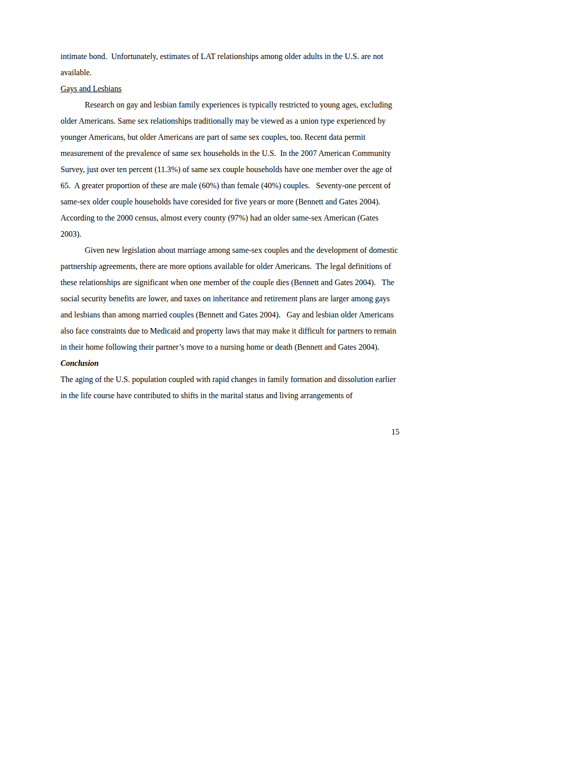intimate bond. Unfortunately, estimates of LAT relationships among older adults in the U.S. are not available.
Gays and Lesbians
Research on gay and lesbian family experiences is typically restricted to young ages, excluding older Americans. Same sex relationships traditionally may be viewed as a union type experienced by younger Americans, but older Americans are part of same sex couples, too. Recent data permit measurement of the prevalence of same sex households in the U.S. In the 2007 American Community Survey, just over ten percent (11.3%) of same sex couple households have one member over the age of 65. A greater proportion of these are male (60%) than female (40%) couples. Seventy-one percent of same-sex older couple households have coresided for five years or more (Bennett and Gates 2004). According to the 2000 census, almost every county (97%) had an older same-sex American (Gates 2003).
Given new legislation about marriage among same-sex couples and the development of domestic partnership agreements, there are more options available for older Americans. The legal definitions of these relationships are significant when one member of the couple dies (Bennett and Gates 2004). The social security benefits are lower, and taxes on inheritance and retirement plans are larger among gays and lesbians than among married couples (Bennett and Gates 2004). Gay and lesbian older Americans also face constraints due to Medicaid and property laws that may make it difficult for partners to remain in their home following their partner’s move to a nursing home or death (Bennett and Gates 2004).
Conclusion
The aging of the U.S. population coupled with rapid changes in family formation and dissolution earlier in the life course have contributed to shifts in the marital status and living arrangements of
15